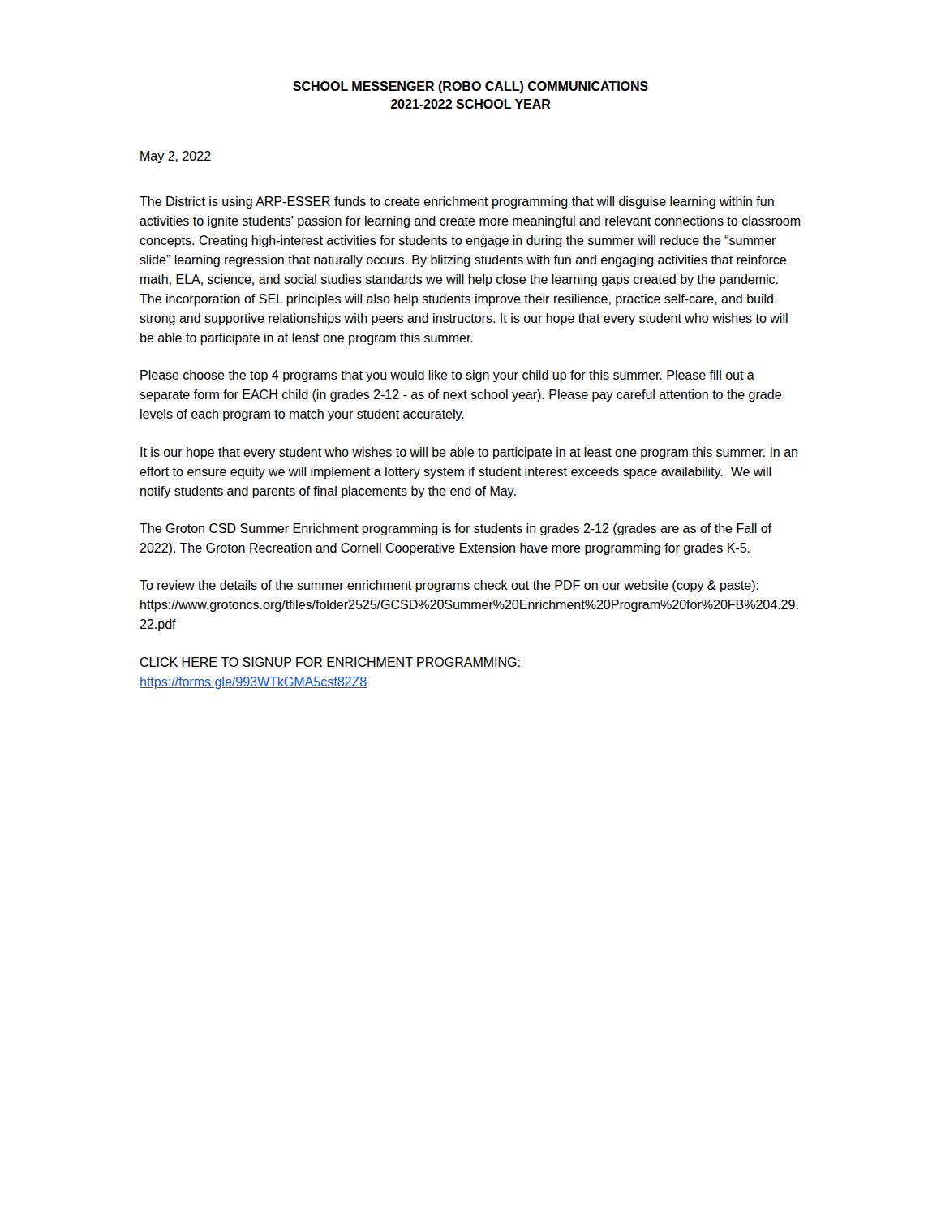School Messenger (Robo Call) Communications
2021-2022 School Year
May 2, 2022
The District is using ARP-ESSER funds to create enrichment programming that will disguise learning within fun activities to ignite students' passion for learning and create more meaningful and relevant connections to classroom concepts. Creating high-interest activities for students to engage in during the summer will reduce the “summer slide” learning regression that naturally occurs. By blitzing students with fun and engaging activities that reinforce math, ELA, science, and social studies standards we will help close the learning gaps created by the pandemic. The incorporation of SEL principles will also help students improve their resilience, practice self-care, and build strong and supportive relationships with peers and instructors. It is our hope that every student who wishes to will be able to participate in at least one program this summer.
Please choose the top 4 programs that you would like to sign your child up for this summer. Please fill out a separate form for EACH child (in grades 2-12 - as of next school year). Please pay careful attention to the grade levels of each program to match your student accurately.
It is our hope that every student who wishes to will be able to participate in at least one program this summer. In an effort to ensure equity we will implement a lottery system if student interest exceeds space availability. We will notify students and parents of final placements by the end of May.
The Groton CSD Summer Enrichment programming is for students in grades 2-12 (grades are as of the Fall of 2022). The Groton Recreation and Cornell Cooperative Extension have more programming for grades K-5.
To review the details of the summer enrichment programs check out the PDF on our website (copy & paste):
https://www.grotoncs.org/tfiles/folder2525/GCSD%20Summer%20Enrichment%20Program%20for%20FB%204.29.22.pdf
CLICK HERE TO SIGNUP FOR ENRICHMENT PROGRAMMING:
https://forms.gle/993WTkGMA5csf82Z8